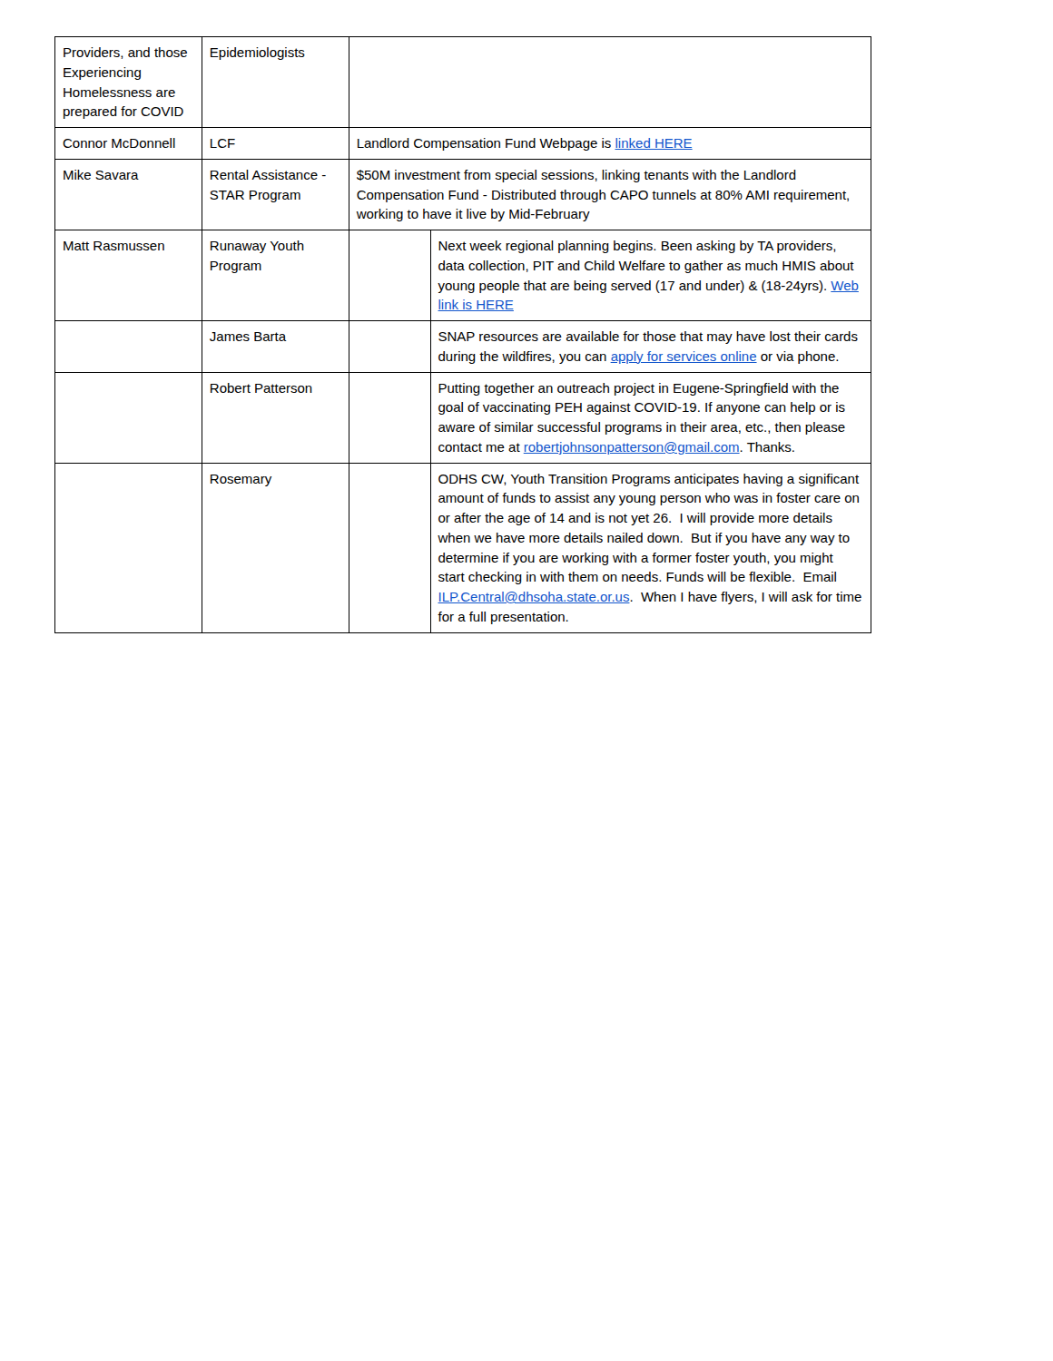| Providers, and those Experiencing Homelessness are prepared for COVID | Epidemiologists | |
| Connor McDonnell | LCF | Landlord Compensation Fund Webpage is linked HERE |
| Mike Savara | Rental Assistance - STAR Program | $50M investment from special sessions, linking tenants with the Landlord Compensation Fund - Distributed through CAPO tunnels at 80% AMI requirement, working to have it live by Mid-February |
| Matt Rasmussen | Runaway Youth Program | | Next week regional planning begins. Been asking by TA providers, data collection, PIT and Child Welfare to gather as much HMIS about young people that are being served (17 and under) & (18-24yrs). Web link is HERE |
| | James Barta | | SNAP resources are available for those that may have lost their cards during the wildfires, you can apply for services online or via phone. |
| | Robert Patterson | | Putting together an outreach project in Eugene-Springfield with the goal of vaccinating PEH against COVID-19. If anyone can help or is aware of similar successful programs in their area, etc., then please contact me at robertjohnsonpatterson@gmail.com . Thanks. |
| | Rosemary | | ODHS CW, Youth Transition Programs anticipates having a significant amount of funds to assist any young person who was in foster care on or after the age of 14 and is not yet 26. I will provide more details when we have more details nailed down. But if you have any way to determine if you are working with a former foster youth, you might start checking in with them on needs. Funds will be flexible. Email ILP.Central@dhsoha.state.or.us . When I have flyers, I will ask for time for a full presentation. |